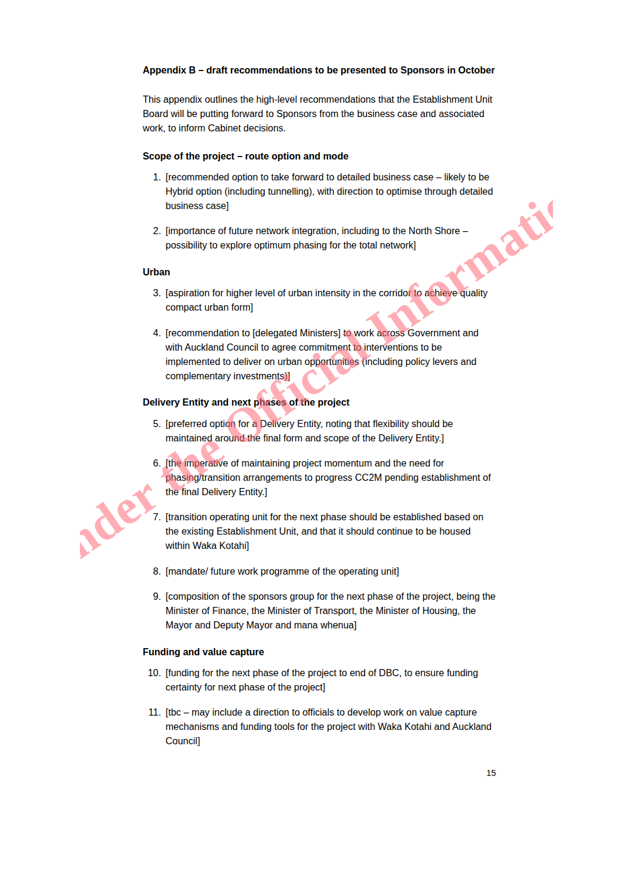Released under the Official Information Act 1982
Appendix B – draft recommendations to be presented to Sponsors in October
This appendix outlines the high-level recommendations that the Establishment Unit Board will be putting forward to Sponsors from the business case and associated work, to inform Cabinet decisions.
Scope of the project – route option and mode
[recommended option to take forward to detailed business case – likely to be Hybrid option (including tunnelling), with direction to optimise through detailed business case]
[importance of future network integration, including to the North Shore – possibility to explore optimum phasing for the total network]
Urban
[aspiration for higher level of urban intensity in the corridor to achieve quality compact urban form]
[recommendation to [delegated Ministers] to work across Government and with Auckland Council to agree commitment to interventions to be implemented to deliver on urban opportunities (including policy levers and complementary investments)]
Delivery Entity and next phases of the project
[preferred option for a Delivery Entity, noting that flexibility should be maintained around the final form and scope of the Delivery Entity.]
[the imperative of maintaining project momentum and the need for phasing/transition arrangements to progress CC2M pending establishment of the final Delivery Entity.]
[transition operating unit for the next phase should be established based on the existing Establishment Unit, and that it should continue to be housed within Waka Kotahi]
[mandate/ future work programme of the operating unit]
[composition of the sponsors group for the next phase of the project, being the Minister of Finance, the Minister of Transport, the Minister of Housing, the Mayor and Deputy Mayor and mana whenua]
Funding and value capture
[funding for the next phase of the project to end of DBC, to ensure funding certainty for next phase of the project]
[tbc – may include a direction to officials to develop work on value capture mechanisms and funding tools for the project with Waka Kotahi and Auckland Council]
15